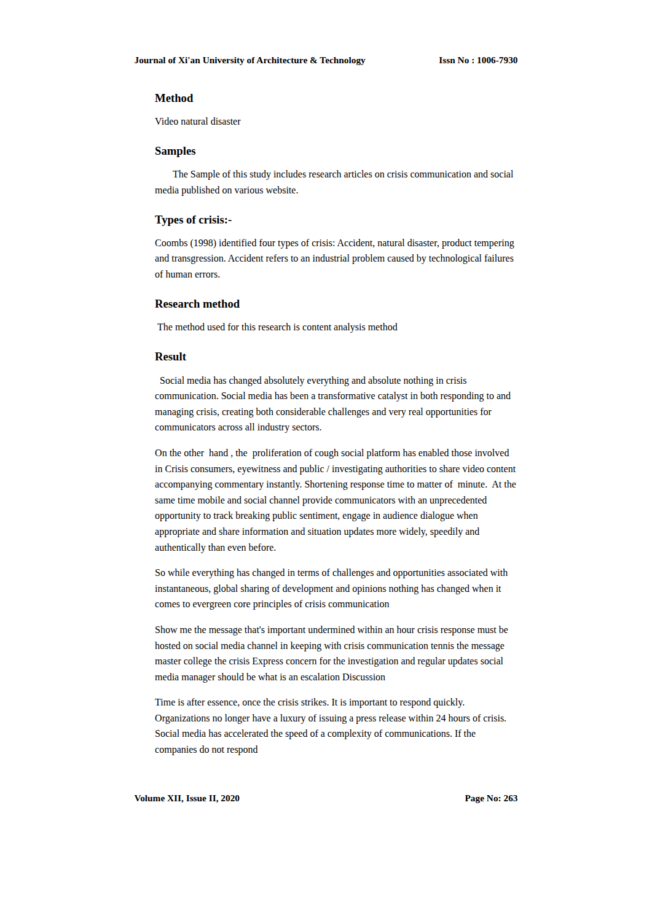Journal of Xi'an University of Architecture & Technology
Issn No : 1006-7930
Method
Video natural disaster
Samples
The Sample of this study includes research articles on crisis communication and social media published on various website.
Types of crisis:-
Coombs (1998) identified four types of crisis: Accident, natural disaster, product tempering and transgression. Accident refers to an industrial problem caused by technological failures of human errors.
Research method
The method used for this research is content analysis method
Result
Social media has changed absolutely everything and absolute nothing in crisis communication. Social media has been a transformative catalyst in both responding to and managing crisis, creating both considerable challenges and very real opportunities for communicators across all industry sectors.
On the other hand , the proliferation of cough social platform has enabled those involved in Crisis consumers, eyewitness and public / investigating authorities to share video content accompanying commentary instantly. Shortening response time to matter of minute. At the same time mobile and social channel provide communicators with an unprecedented opportunity to track breaking public sentiment, engage in audience dialogue when appropriate and share information and situation updates more widely, speedily and authentically than even before.
So while everything has changed in terms of challenges and opportunities associated with instantaneous, global sharing of development and opinions nothing has changed when it comes to evergreen core principles of crisis communication
Show me the message that's important undermined within an hour crisis response must be hosted on social media channel in keeping with crisis communication tennis the message master college the crisis Express concern for the investigation and regular updates social media manager should be what is an escalation Discussion
Time is after essence, once the crisis strikes. It is important to respond quickly. Organizations no longer have a luxury of issuing a press release within 24 hours of crisis. Social media has accelerated the speed of a complexity of communications. If the companies do not respond
Volume XII, Issue II, 2020
Page No: 263